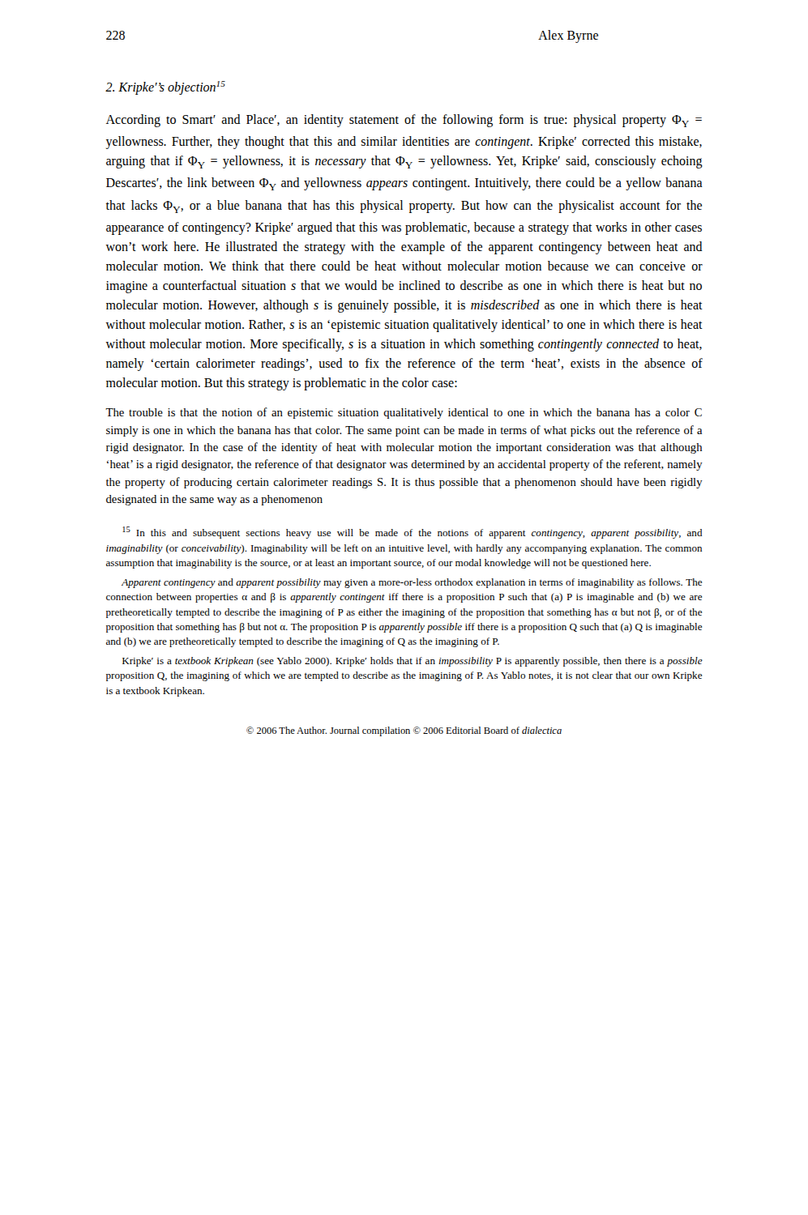228 Alex Byrne
2. Kripke′’s objection15
According to Smart′ and Place′, an identity statement of the following form is true: physical property ΦY = yellowness. Further, they thought that this and similar identities are contingent. Kripke′ corrected this mistake, arguing that if ΦY = yellowness, it is necessary that ΦY = yellowness. Yet, Kripke′ said, consciously echoing Descartes′, the link between ΦY and yellowness appears contingent. Intuitively, there could be a yellow banana that lacks ΦY, or a blue banana that has this physical property. But how can the physicalist account for the appearance of contingency? Kripke′ argued that this was problematic, because a strategy that works in other cases won’t work here. He illustrated the strategy with the example of the apparent contingency between heat and molecular motion. We think that there could be heat without molecular motion because we can conceive or imagine a counterfactual situation s that we would be inclined to describe as one in which there is heat but no molecular motion. However, although s is genuinely possible, it is misdescribed as one in which there is heat without molecular motion. Rather, s is an ‘epistemic situation qualitatively identical’ to one in which there is heat without molecular motion. More specifically, s is a situation in which something contingently connected to heat, namely ‘certain calorimeter readings’, used to fix the reference of the term ‘heat’, exists in the absence of molecular motion. But this strategy is problematic in the color case:
The trouble is that the notion of an epistemic situation qualitatively identical to one in which the banana has a color C simply is one in which the banana has that color. The same point can be made in terms of what picks out the reference of a rigid designator. In the case of the identity of heat with molecular motion the important consideration was that although ‘heat’ is a rigid designator, the reference of that designator was determined by an accidental property of the referent, namely the property of producing certain calorimeter readings S. It is thus possible that a phenomenon should have been rigidly designated in the same way as a phenomenon
15 In this and subsequent sections heavy use will be made of the notions of apparent contingency, apparent possibility, and imaginability (or conceivability). Imaginability will be left on an intuitive level, with hardly any accompanying explanation. The common assumption that imaginability is the source, or at least an important source, of our modal knowledge will not be questioned here.
Apparent contingency and apparent possibility may given a more-or-less orthodox explanation in terms of imaginability as follows. The connection between properties α and β is apparently contingent iff there is a proposition P such that (a) P is imaginable and (b) we are pretheoretically tempted to describe the imagining of P as either the imagining of the proposition that something has α but not β, or of the proposition that something has β but not α. The proposition P is apparently possible iff there is a proposition Q such that (a) Q is imaginable and (b) we are pretheoretically tempted to describe the imagining of Q as the imagining of P.
Kripke′ is a textbook Kripkean (see Yablo 2000). Kripke′ holds that if an impossibility P is apparently possible, then there is a possible proposition Q, the imagining of which we are tempted to describe as the imagining of P. As Yablo notes, it is not clear that our own Kripke is a textbook Kripkean.
© 2006 The Author. Journal compilation © 2006 Editorial Board of dialectica